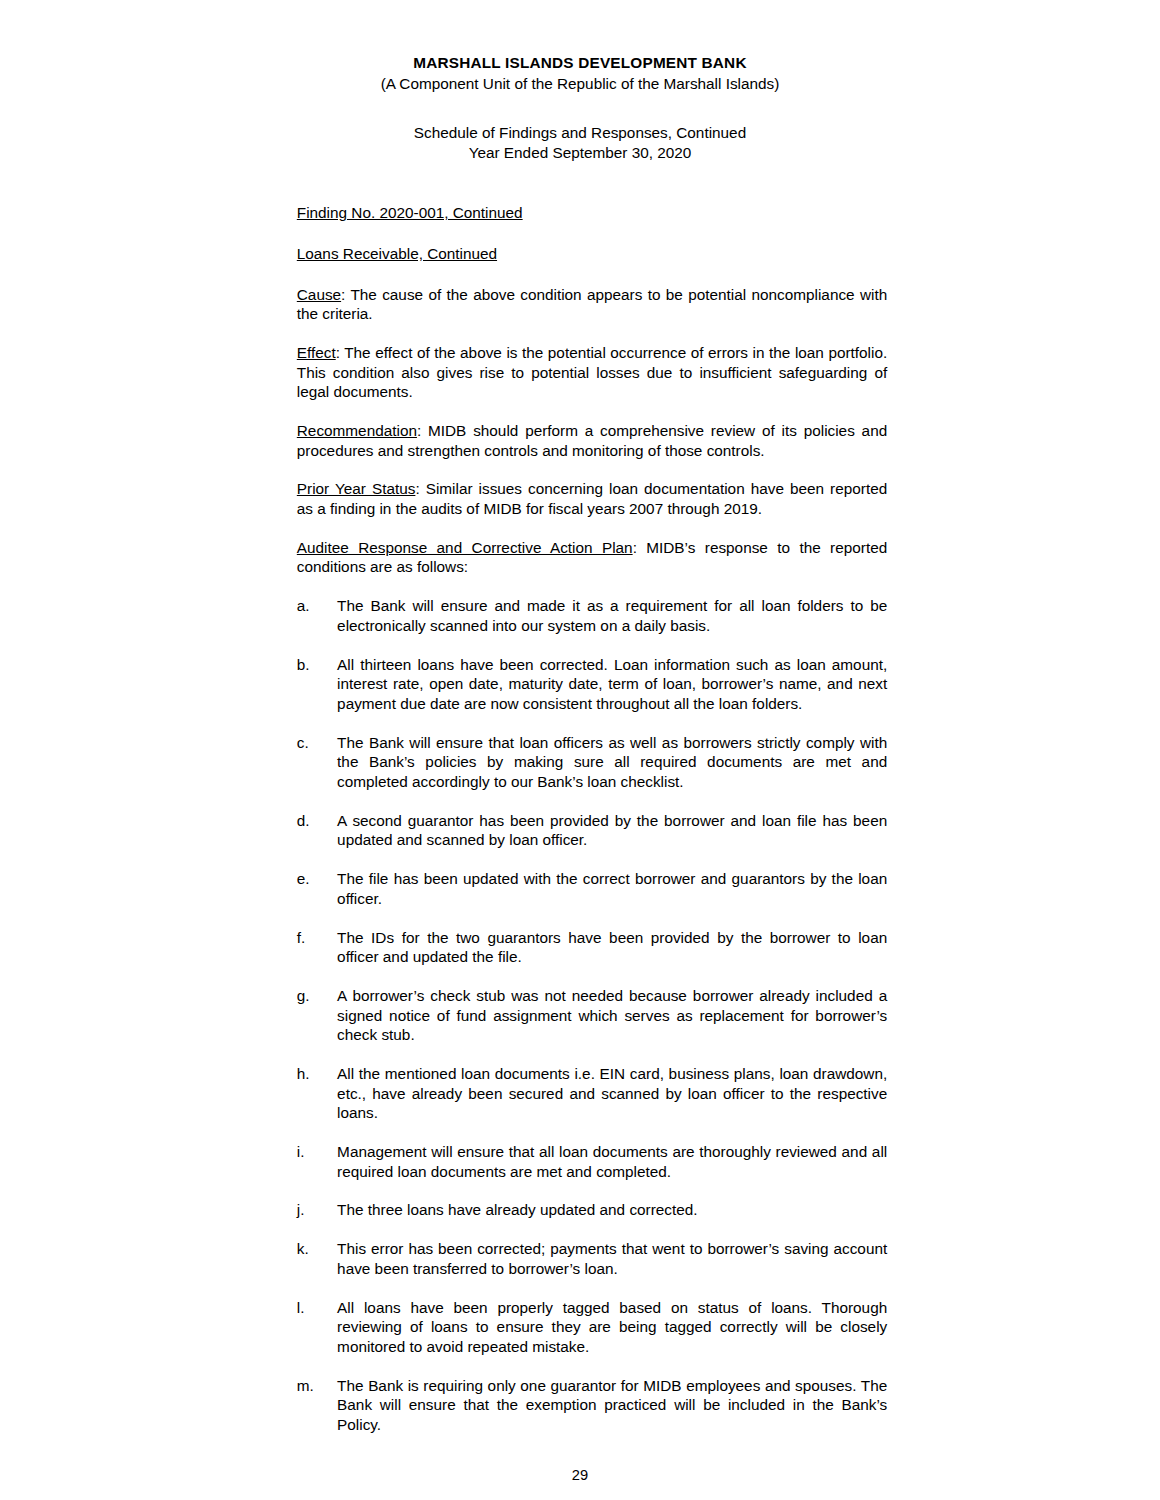MARSHALL ISLANDS DEVELOPMENT BANK
(A Component Unit of the Republic of the Marshall Islands)
Schedule of Findings and Responses, Continued
Year Ended September 30, 2020
Finding No. 2020-001, Continued
Loans Receivable, Continued
Cause: The cause of the above condition appears to be potential noncompliance with the criteria.
Effect: The effect of the above is the potential occurrence of errors in the loan portfolio. This condition also gives rise to potential losses due to insufficient safeguarding of legal documents.
Recommendation: MIDB should perform a comprehensive review of its policies and procedures and strengthen controls and monitoring of those controls.
Prior Year Status: Similar issues concerning loan documentation have been reported as a finding in the audits of MIDB for fiscal years 2007 through 2019.
Auditee Response and Corrective Action Plan: MIDB’s response to the reported conditions are as follows:
a. The Bank will ensure and made it as a requirement for all loan folders to be electronically scanned into our system on a daily basis.
b. All thirteen loans have been corrected. Loan information such as loan amount, interest rate, open date, maturity date, term of loan, borrower’s name, and next payment due date are now consistent throughout all the loan folders.
c. The Bank will ensure that loan officers as well as borrowers strictly comply with the Bank’s policies by making sure all required documents are met and completed accordingly to our Bank’s loan checklist.
d. A second guarantor has been provided by the borrower and loan file has been updated and scanned by loan officer.
e. The file has been updated with the correct borrower and guarantors by the loan officer.
f. The IDs for the two guarantors have been provided by the borrower to loan officer and updated the file.
g. A borrower’s check stub was not needed because borrower already included a signed notice of fund assignment which serves as replacement for borrower’s check stub.
h. All the mentioned loan documents i.e. EIN card, business plans, loan drawdown, etc., have already been secured and scanned by loan officer to the respective loans.
i. Management will ensure that all loan documents are thoroughly reviewed and all required loan documents are met and completed.
j. The three loans have already updated and corrected.
k. This error has been corrected; payments that went to borrower’s saving account have been transferred to borrower’s loan.
l. All loans have been properly tagged based on status of loans. Thorough reviewing of loans to ensure they are being tagged correctly will be closely monitored to avoid repeated mistake.
m. The Bank is requiring only one guarantor for MIDB employees and spouses. The Bank will ensure that the exemption practiced will be included in the Bank’s Policy.
29